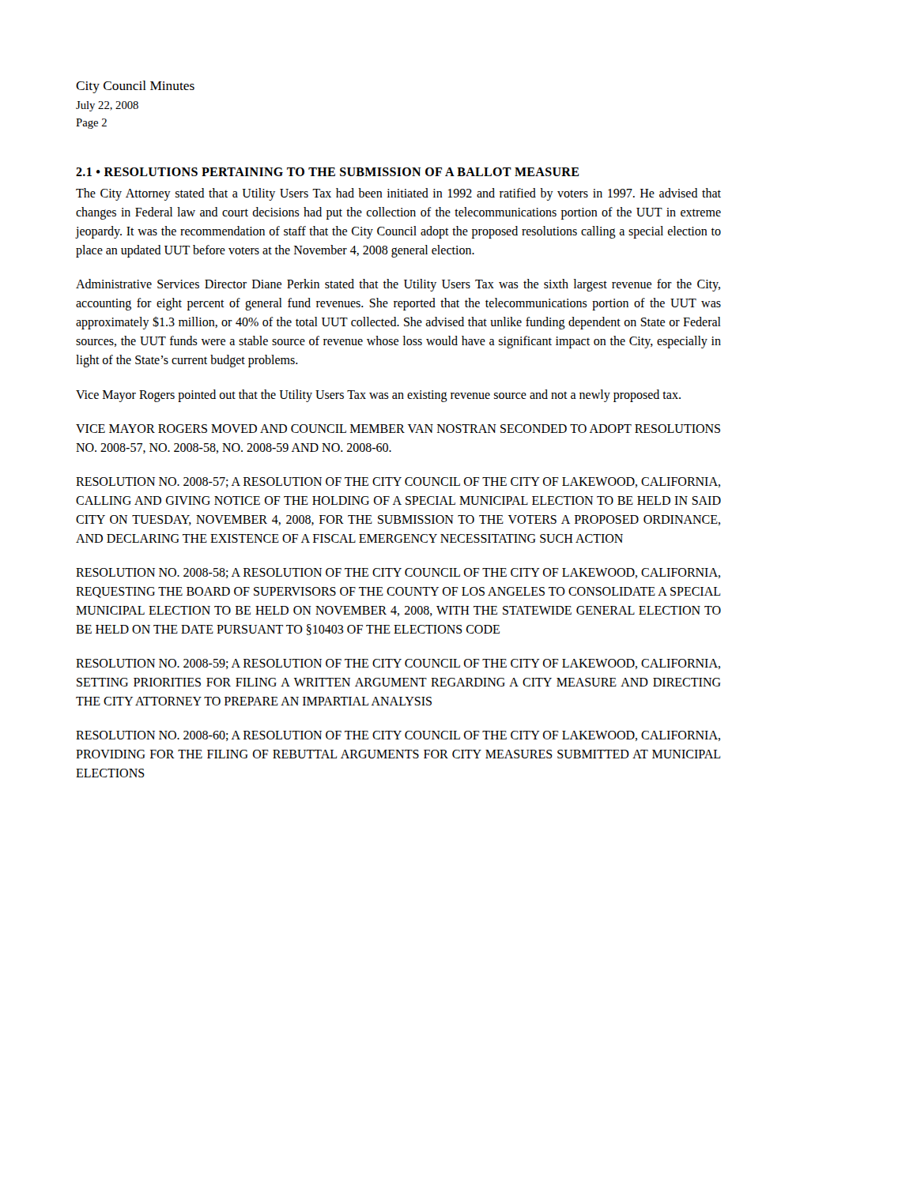City Council Minutes
July 22, 2008
Page 2
2.1 • Resolutions Pertaining to the Submission of a Ballot Measure
The City Attorney stated that a Utility Users Tax had been initiated in 1992 and ratified by voters in 1997. He advised that changes in Federal law and court decisions had put the collection of the telecommunications portion of the UUT in extreme jeopardy. It was the recommendation of staff that the City Council adopt the proposed resolutions calling a special election to place an updated UUT before voters at the November 4, 2008 general election.
Administrative Services Director Diane Perkin stated that the Utility Users Tax was the sixth largest revenue for the City, accounting for eight percent of general fund revenues. She reported that the telecommunications portion of the UUT was approximately $1.3 million, or 40% of the total UUT collected. She advised that unlike funding dependent on State or Federal sources, the UUT funds were a stable source of revenue whose loss would have a significant impact on the City, especially in light of the State’s current budget problems.
Vice Mayor Rogers pointed out that the Utility Users Tax was an existing revenue source and not a newly proposed tax.
Vice Mayor Rogers moved and Council Member Van Nostran seconded to adopt Resolutions No. 2008-57, No. 2008-58, No. 2008-59 and No. 2008-60.
Resolution No. 2008-57; A Resolution of the City Council of the City of Lakewood, California, Calling and Giving Notice of the Holding of a Special Municipal Election to be Held in Said City on Tuesday, November 4, 2008, for the Submission to the Voters a Proposed Ordinance, and Declaring the Existence of a Fiscal Emergency Necessitating Such Action
Resolution No. 2008-58; A Resolution of the City Council of the City of Lakewood, California, Requesting the Board of Supervisors of the County of Los Angeles to Consolidate a Special Municipal Election to be Held on November 4, 2008, with the Statewide General Election to be Held on the Date Pursuant to §10403 of the Elections Code
Resolution No. 2008-59; A Resolution of the City Council of the City of Lakewood, California, Setting Priorities for Filing a Written Argument Regarding a City Measure and Directing the City Attorney to Prepare an Impartial Analysis
Resolution No. 2008-60; A Resolution of the City Council of the City of Lakewood, California, Providing for the Filing of Rebuttal Arguments for City Measures Submitted at Municipal Elections